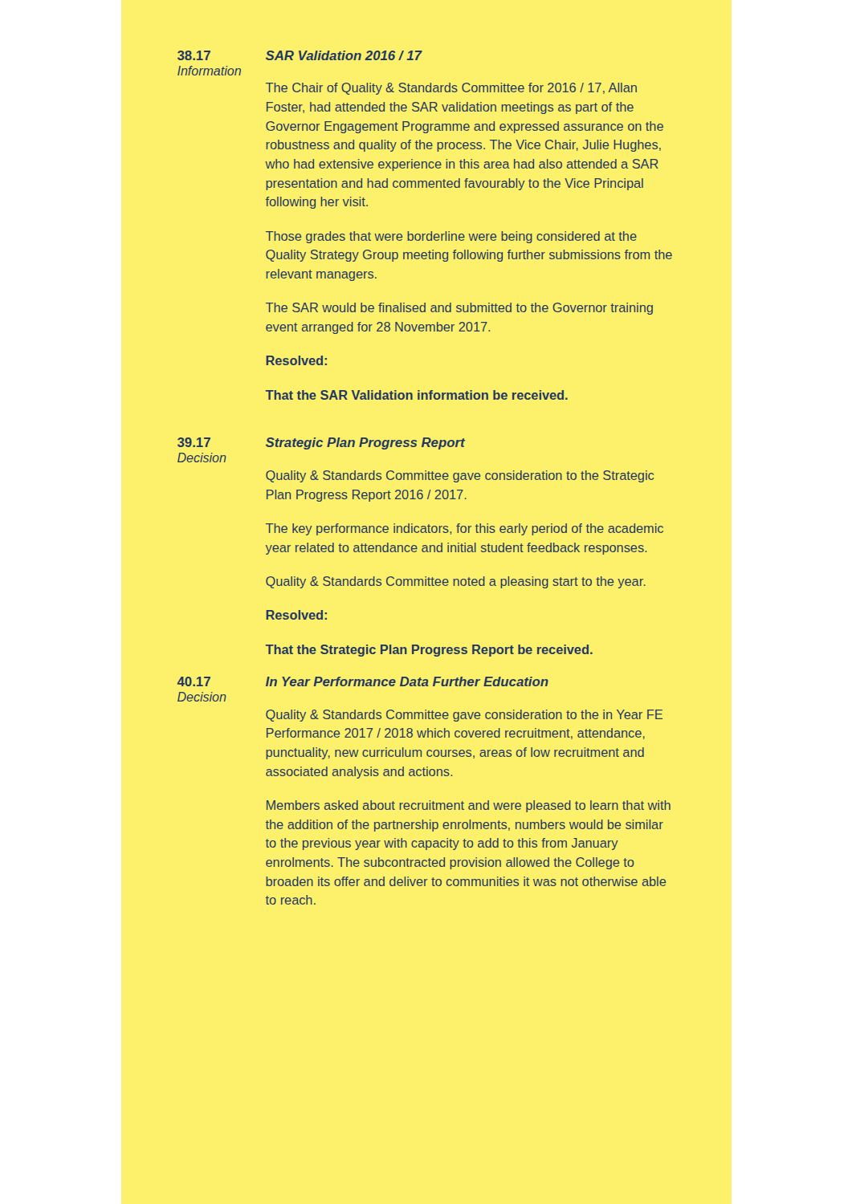38.17 Information
SAR Validation 2016 / 17
The Chair of Quality & Standards Committee for 2016 / 17, Allan Foster, had attended the SAR validation meetings as part of the Governor Engagement Programme and expressed assurance on the robustness and quality of the process. The Vice Chair, Julie Hughes, who had extensive experience in this area had also attended a SAR presentation and had commented favourably to the Vice Principal following her visit.
Those grades that were borderline were being considered at the Quality Strategy Group meeting following further submissions from the relevant managers.
The SAR would be finalised and submitted to the Governor training event arranged for 28 November 2017.
Resolved:
That the SAR Validation information be received.
39.17 Decision
Strategic Plan Progress Report
Quality & Standards Committee gave consideration to the Strategic Plan Progress Report 2016 / 2017.
The key performance indicators, for this early period of the academic year related to attendance and initial student feedback responses.
Quality & Standards Committee noted a pleasing start to the year.
Resolved:
That the Strategic Plan Progress Report be received.
40.17 Decision
In Year Performance Data Further Education
Quality & Standards Committee gave consideration to the in Year FE Performance 2017 / 2018 which covered recruitment, attendance, punctuality, new curriculum courses, areas of low recruitment and associated analysis and actions.
Members asked about recruitment and were pleased to learn that with the addition of the partnership enrolments, numbers would be similar to the previous year with capacity to add to this from January enrolments. The subcontracted provision allowed the College to broaden its offer and deliver to communities it was not otherwise able to reach.